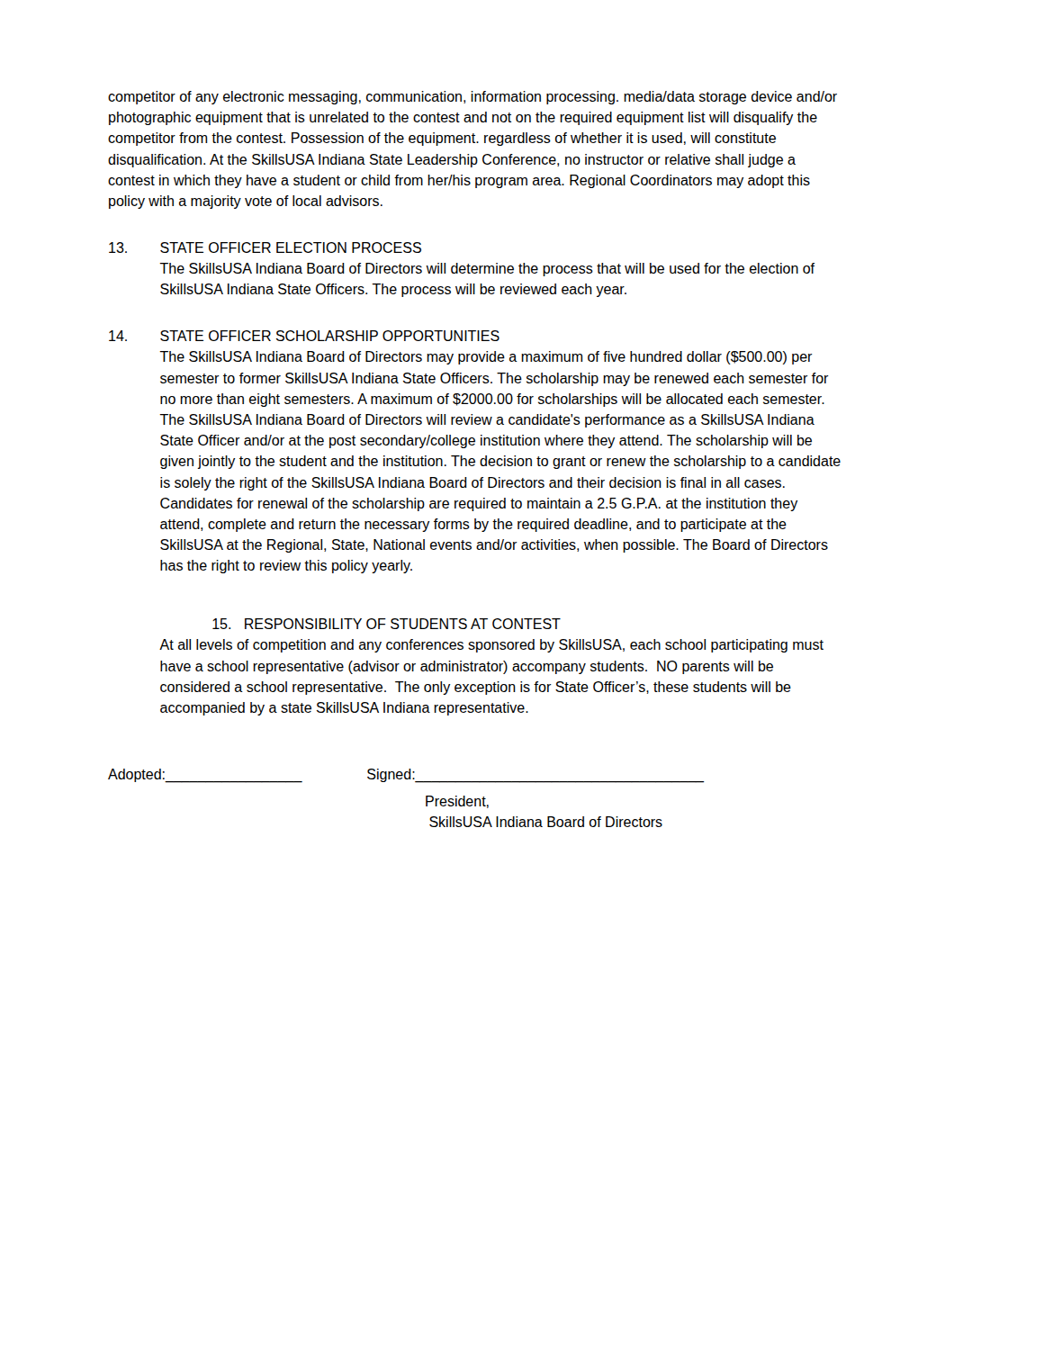competitor of any electronic messaging, communication, information processing. media/data storage device and/or photographic equipment that is unrelated to the contest and not on the required equipment list will disqualify the competitor from the contest. Possession of the equipment. regardless of whether it is used, will constitute disqualification. At the SkillsUSA Indiana State Leadership Conference, no instructor or relative shall judge a contest in which they have a student or child from her/his program area. Regional Coordinators may adopt this policy with a majority vote of local advisors.
13. State Officer Election Process The SkillsUSA Indiana Board of Directors will determine the process that will be used for the election of SkillsUSA Indiana State Officers. The process will be reviewed each year.
14. State Officer Scholarship Opportunities The SkillsUSA Indiana Board of Directors may provide a maximum of five hundred dollar ($500.00) per semester to former SkillsUSA Indiana State Officers. The scholarship may be renewed each semester for no more than eight semesters. A maximum of $2000.00 for scholarships will be allocated each semester. The SkillsUSA Indiana Board of Directors will review a candidate's performance as a SkillsUSA Indiana State Officer and/or at the post secondary/college institution where they attend. The scholarship will be given jointly to the student and the institution. The decision to grant or renew the scholarship to a candidate is solely the right of the SkillsUSA Indiana Board of Directors and their decision is final in all cases. Candidates for renewal of the scholarship are required to maintain a 2.5 G.P.A. at the institution they attend, complete and return the necessary forms by the required deadline, and to participate at the SkillsUSA at the Regional, State, National events and/or activities, when possible. The Board of Directors has the right to review this policy yearly.
15. Responsibility of Students at Contest
At all levels of competition and any conferences sponsored by SkillsUSA, each school participating must have a school representative (advisor or administrator) accompany students. NO parents will be considered a school representative. The only exception is for State Officer’s, these students will be accompanied by a state SkillsUSA Indiana representative.
Adopted:_________________ Signed:____________________________________
President,
SkillsUSA Indiana Board of Directors